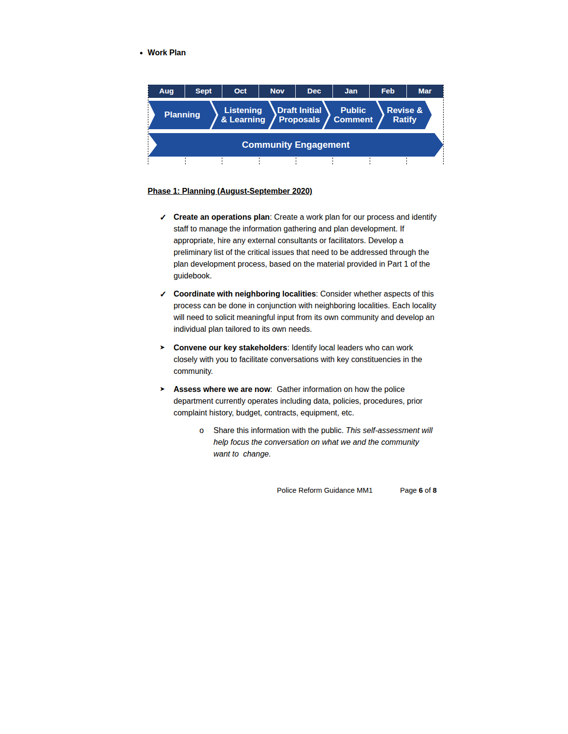Work Plan
| Aug | Sept | Oct | Nov | Dec | Jan | Feb | Mar |
Planning
Listening
& Learning
Draft Initial
Proposals
Public
Comment
Revise &
Ratify 4/1
Community Engagement
Phase 1: Planning (August-September 2020)
Create an operations plan: Create a work plan for our process and identify staff to manage the information gathering and plan development. If appropriate, hire any external consultants or facilitators. Develop a preliminary list of the critical issues that need to be addressed through the plan development process, based on the material provided in Part 1 of the guidebook.
Coordinate with neighboring localities: Consider whether aspects of this process can be done in conjunction with neighboring localities. Each locality will need to solicit meaningful input from its own community and develop an individual plan tailored to its own needs.
Convene our key stakeholders: Identify local leaders who can work closely with you to facilitate conversations with key constituencies in the community.
Assess where we are now: Gather information on how the police department currently operates including data, policies, procedures, prior complaint history, budget, contracts, equipment, etc.
Share this information with the public. This self-assessment will help focus the conversation on what we and the community want to change.
Police Reform Guidance MM1 Page 6 of 8